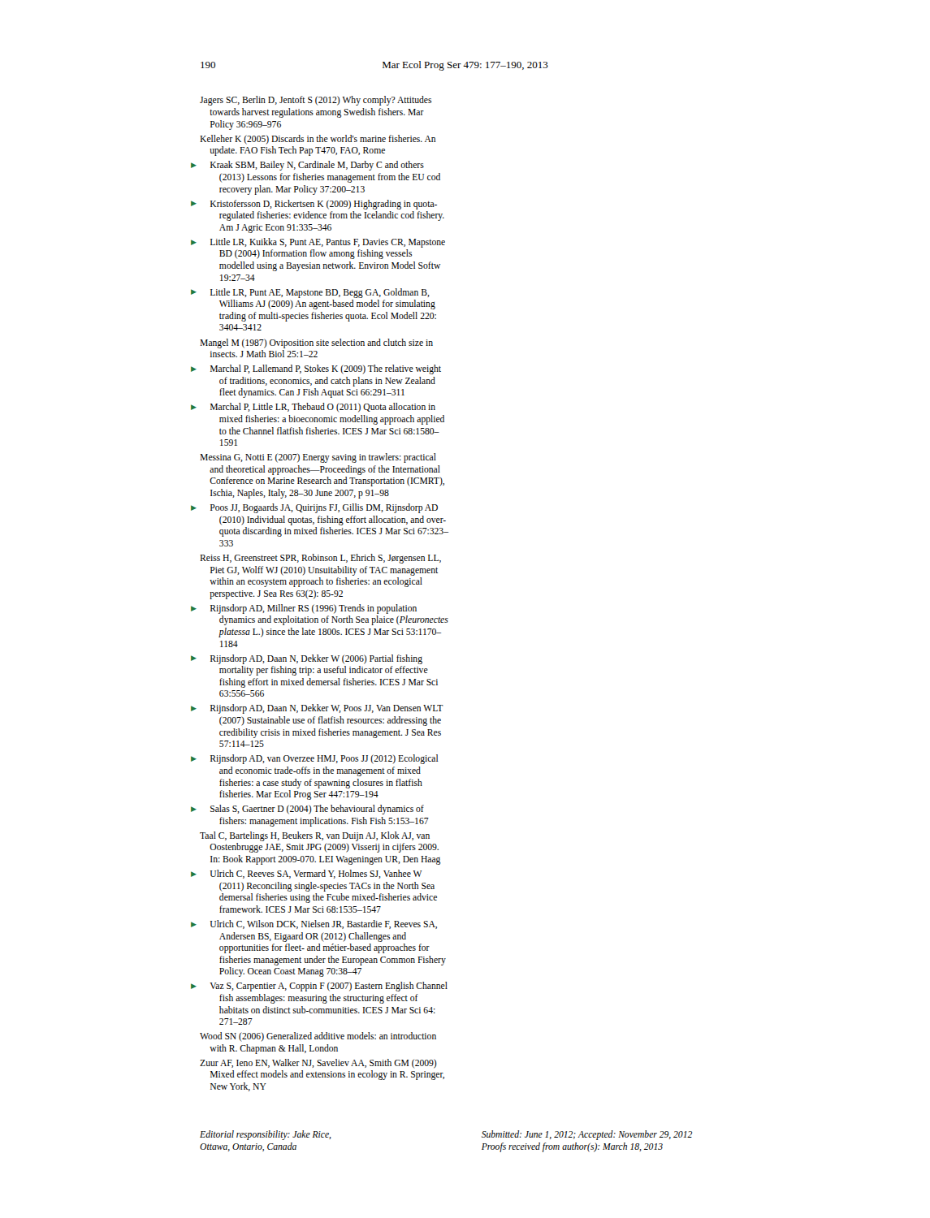190
Mar Ecol Prog Ser 479: 177–190, 2013
Jagers SC, Berlin D, Jentoft S (2012) Why comply? Attitudes towards harvest regulations among Swedish fishers. Mar Policy 36:969–976
Kelleher K (2005) Discards in the world's marine fisheries. An update. FAO Fish Tech Pap T470, FAO, Rome
Kraak SBM, Bailey N, Cardinale M, Darby C and others (2013) Lessons for fisheries management from the EU cod recovery plan. Mar Policy 37:200–213
Kristofersson D, Rickertsen K (2009) Highgrading in quota-regulated fisheries: evidence from the Icelandic cod fishery. Am J Agric Econ 91:335–346
Little LR, Kuikka S, Punt AE, Pantus F, Davies CR, Mapstone BD (2004) Information flow among fishing vessels modelled using a Bayesian network. Environ Model Softw 19:27–34
Little LR, Punt AE, Mapstone BD, Begg GA, Goldman B, Williams AJ (2009) An agent-based model for simulating trading of multi-species fisheries quota. Ecol Modell 220: 3404–3412
Mangel M (1987) Oviposition site selection and clutch size in insects. J Math Biol 25:1–22
Marchal P, Lallemand P, Stokes K (2009) The relative weight of traditions, economics, and catch plans in New Zealand fleet dynamics. Can J Fish Aquat Sci 66:291–311
Marchal P, Little LR, Thebaud O (2011) Quota allocation in mixed fisheries: a bioeconomic modelling approach applied to the Channel flatfish fisheries. ICES J Mar Sci 68:1580–1591
Messina G, Notti E (2007) Energy saving in trawlers: practical and theoretical approaches—Proceedings of the International Conference on Marine Research and Transportation (ICMRT), Ischia, Naples, Italy, 28–30 June 2007, p 91–98
Poos JJ, Bogaards JA, Quirijns FJ, Gillis DM, Rijnsdorp AD (2010) Individual quotas, fishing effort allocation, and over-quota discarding in mixed fisheries. ICES J Mar Sci 67:323–333
Reiss H, Greenstreet SPR, Robinson L, Ehrich S, Jørgensen LL, Piet GJ, Wolff WJ (2010) Unsuitability of TAC management within an ecosystem approach to fisheries: an ecological perspective. J Sea Res 63(2): 85-92
Rijnsdorp AD, Millner RS (1996) Trends in population dynamics and exploitation of North Sea plaice (Pleuronectes platessa L.) since the late 1800s. ICES J Mar Sci 53:1170–1184
Rijnsdorp AD, Daan N, Dekker W (2006) Partial fishing mortality per fishing trip: a useful indicator of effective fishing effort in mixed demersal fisheries. ICES J Mar Sci 63:556–566
Rijnsdorp AD, Daan N, Dekker W, Poos JJ, Van Densen WLT (2007) Sustainable use of flatfish resources: addressing the credibility crisis in mixed fisheries management. J Sea Res 57:114–125
Rijnsdorp AD, van Overzee HMJ, Poos JJ (2012) Ecological and economic trade-offs in the management of mixed fisheries: a case study of spawning closures in flatfish fisheries. Mar Ecol Prog Ser 447:179–194
Salas S, Gaertner D (2004) The behavioural dynamics of fishers: management implications. Fish Fish 5:153–167
Taal C, Bartelings H, Beukers R, van Duijn AJ, Klok AJ, van Oostenbrugge JAE, Smit JPG (2009) Visserij in cijfers 2009. In: Book Rapport 2009-070. LEI Wageningen UR, Den Haag
Ulrich C, Reeves SA, Vermard Y, Holmes SJ, Vanhee W (2011) Reconciling single-species TACs in the North Sea demersal fisheries using the Fcube mixed-fisheries advice framework. ICES J Mar Sci 68:1535–1547
Ulrich C, Wilson DCK, Nielsen JR, Bastardie F, Reeves SA, Andersen BS, Eigaard OR (2012) Challenges and opportunities for fleet- and métier-based approaches for fisheries management under the European Common Fishery Policy. Ocean Coast Manag 70:38–47
Vaz S, Carpentier A, Coppin F (2007) Eastern English Channel fish assemblages: measuring the structuring effect of habitats on distinct sub-communities. ICES J Mar Sci 64: 271–287
Wood SN (2006) Generalized additive models: an introduction with R. Chapman & Hall, London
Zuur AF, Ieno EN, Walker NJ, Saveliev AA, Smith GM (2009) Mixed effect models and extensions in ecology in R. Springer, New York, NY
Editorial responsibility: Jake Rice,
Ottawa, Ontario, Canada
Submitted: June 1, 2012; Accepted: November 29, 2012
Proofs received from author(s): March 18, 2013